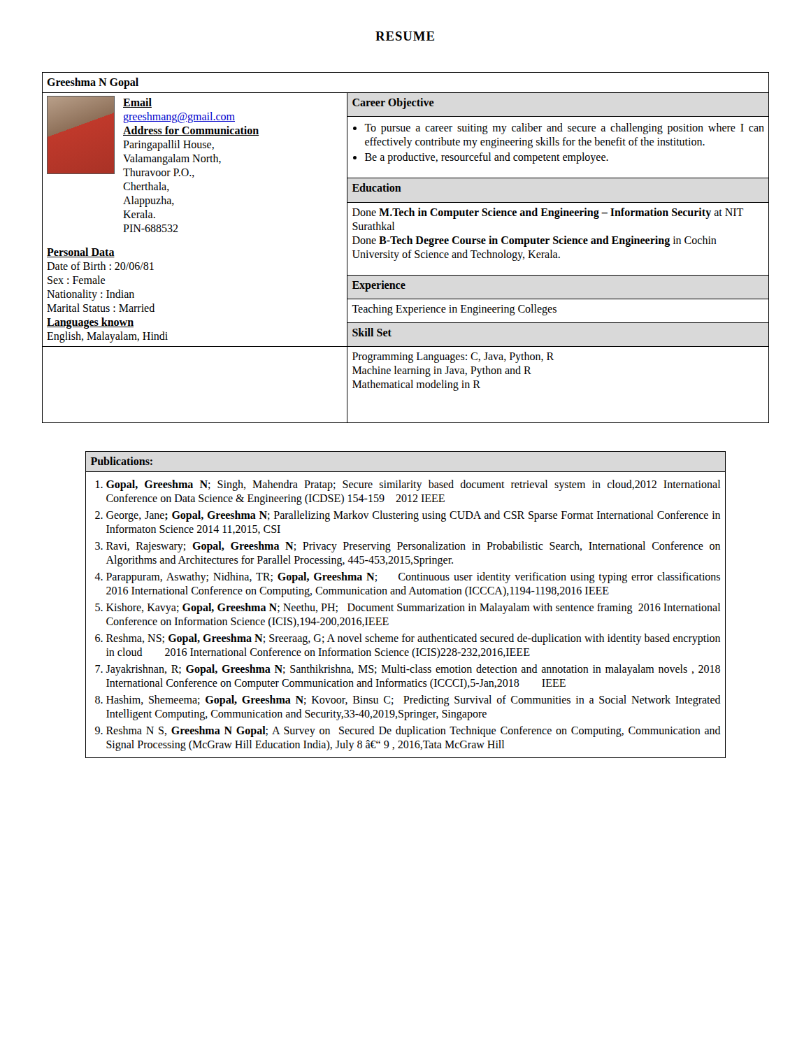RESUME
| Greeshma N Gopal |
| Email greeshmang@gmail.com Address for Communication Paringapallil House, Valamangalam North, Thuravoor P.O., Cherthala, Alappuzha, Kerala. PIN-688532 Personal Data Date of Birth : 20/06/81 Sex : Female Nationality : Indian Marital Status : Married Languages known English, Malayalam, Hindi | Career Objective |
| To pursue a career suiting my caliber and secure a challenging position where I can effectively contribute my engineering skills for the benefit of the institution. Be a productive, resourceful and competent employee. |
| Education |
| Done M.Tech in Computer Science and Engineering – Information Security at NIT Surathkal Done B-Tech Degree Course in Computer Science and Engineering in Cochin University of Science and Technology, Kerala. |
| Experience |
| Teaching Experience in Engineering Colleges |
| Skill Set |
| | Programming Languages: C, Java, Python, R Machine learning in Java, Python and R Mathematical modeling in R |
| Publications: |
| Gopal, Greeshma N ; Singh, Mahendra Pratap; Secure similarity based document retrieval system in cloud,2012 International Conference on Data Science & Engineering (ICDSE) 154-159 2012 IEEE George, Jane ; Gopal, Greeshma N ; Parallelizing Markov Clustering using CUDA and CSR Sparse Format International Conference in Informaton Science 2014 11,2015, CSI Ravi, Rajeswary; Gopal, Greeshma N ; Privacy Preserving Personalization in Probabilistic Search, International Conference on Algorithms and Architectures for Parallel Processing, 445-453,2015,Springer. Parappuram, Aswathy; Nidhina, TR; Gopal, Greeshma N ; Continuous user identity verification using typing error classifications 2016 International Conference on Computing, Communication and Automation (ICCCA),1194-1198,2016 IEEE Kishore, Kavya; Gopal, Greeshma N ; Neethu, PH; Document Summarization in Malayalam with sentence framing 2016 International Conference on Information Science (ICIS),194-200,2016,IEEE Reshma, NS; Gopal, Greeshma N ; Sreeraag, G; A novel scheme for authenticated secured de-duplication with identity based encryption in cloud 2016 International Conference on Information Science (ICIS)228-232,2016,IEEE Jayakrishnan, R; Gopal, Greeshma N ; Santhikrishna, MS; Multi-class emotion detection and annotation in malayalam novels , 2018 International Conference on Computer Communication and Informatics (ICCCI),5-Jan,2018 IEEE Hashim, Shemeema; Gopal, Greeshma N ; Kovoor, Binsu C; Predicting Survival of Communities in a Social Network Integrated Intelligent Computing, Communication and Security,33-40,2019,Springer, Singapore Reshma N S, Greeshma N Gopal ; A Survey on Secured De duplication Technique Conference on Computing, Communication and Signal Processing (McGraw Hill Education India), July 8 â€“ 9 , 2016,Tata McGraw Hill |